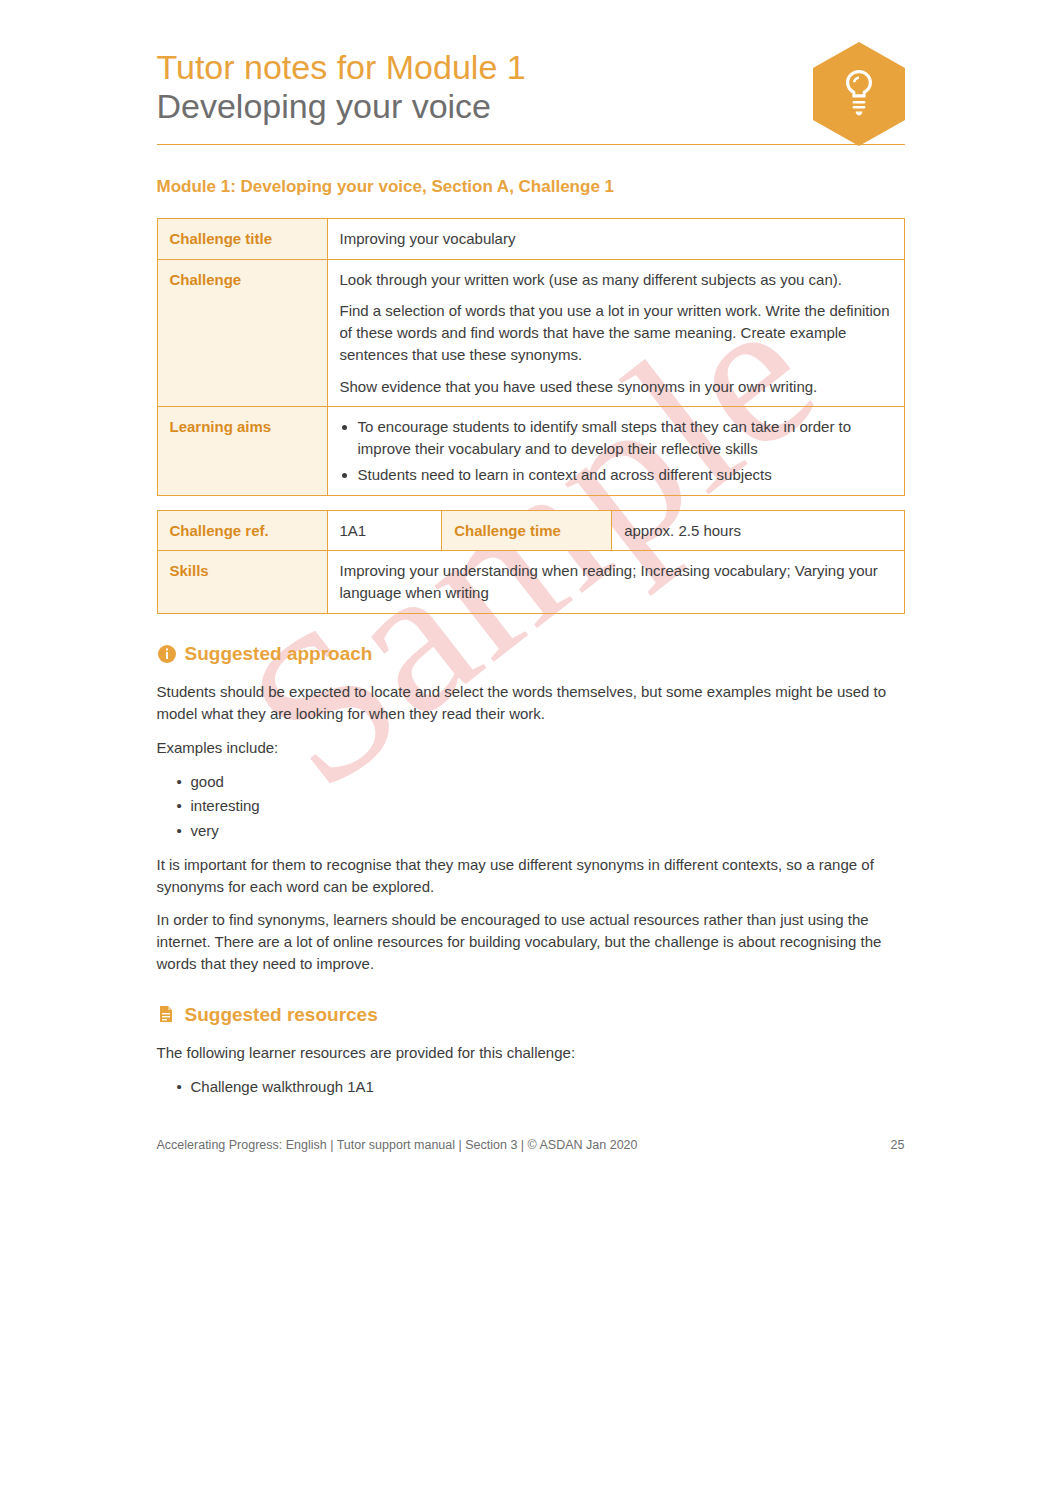Sample
Tutor notes for Module 1Developing your voice
Module 1: Developing your voice, Section A, Challenge 1
| Challenge title | Improving your vocabulary |
| Challenge | Look through your written work (use as many different subjects as you can). Find a selection of words that you use a lot in your written work. Write the definition of these words and find words that have the same meaning. Create example sentences that use these synonyms. Show evidence that you have used these synonyms in your own writing. |
| Learning aims | To encourage students to identify small steps that they can take in order to improve their vocabulary and to develop their reflective skills Students need to learn in context and across different subjects |
| Challenge ref. | 1A1 | Challenge time | approx. 2.5 hours |
| Skills | Improving your understanding when reading; Increasing vocabulary; Varying your language when writing |
Suggested approach
Students should be expected to locate and select the words themselves, but some examples might be used to model what they are looking for when they read their work.
Examples include:
good
interesting
very
It is important for them to recognise that they may use different synonyms in different contexts, so a range of synonyms for each word can be explored.
In order to find synonyms, learners should be encouraged to use actual resources rather than just using the internet. There are a lot of online resources for building vocabulary, but the challenge is about recognising the words that they need to improve.
Suggested resources
The following learner resources are provided for this challenge:
Challenge walkthrough 1A1
Accelerating Progress: English | Tutor support manual | Section 3 | © ASDAN Jan 2020 25